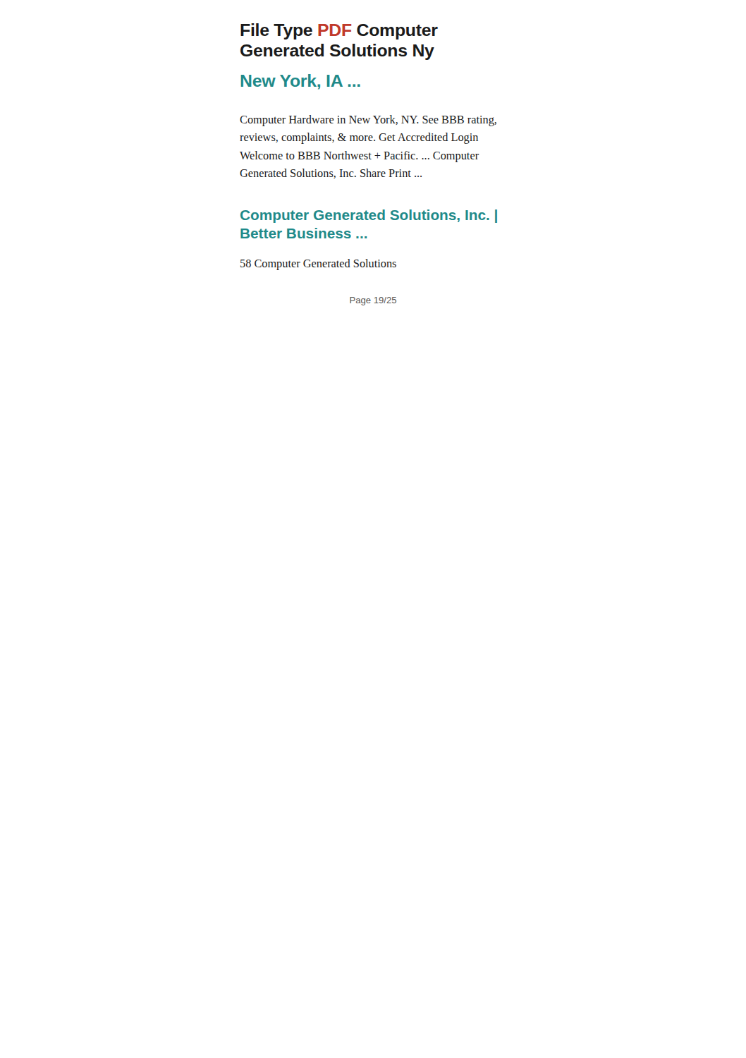File Type PDF Computer Generated Solutions Ny
New York, IA ...
Computer Hardware in New York, NY. See BBB rating, reviews, complaints, & more. Get Accredited Login Welcome to BBB Northwest + Pacific. ... Computer Generated Solutions, Inc. Share Print ...
Computer Generated Solutions, Inc. | Better Business ...
58 Computer Generated Solutions
Page 19/25